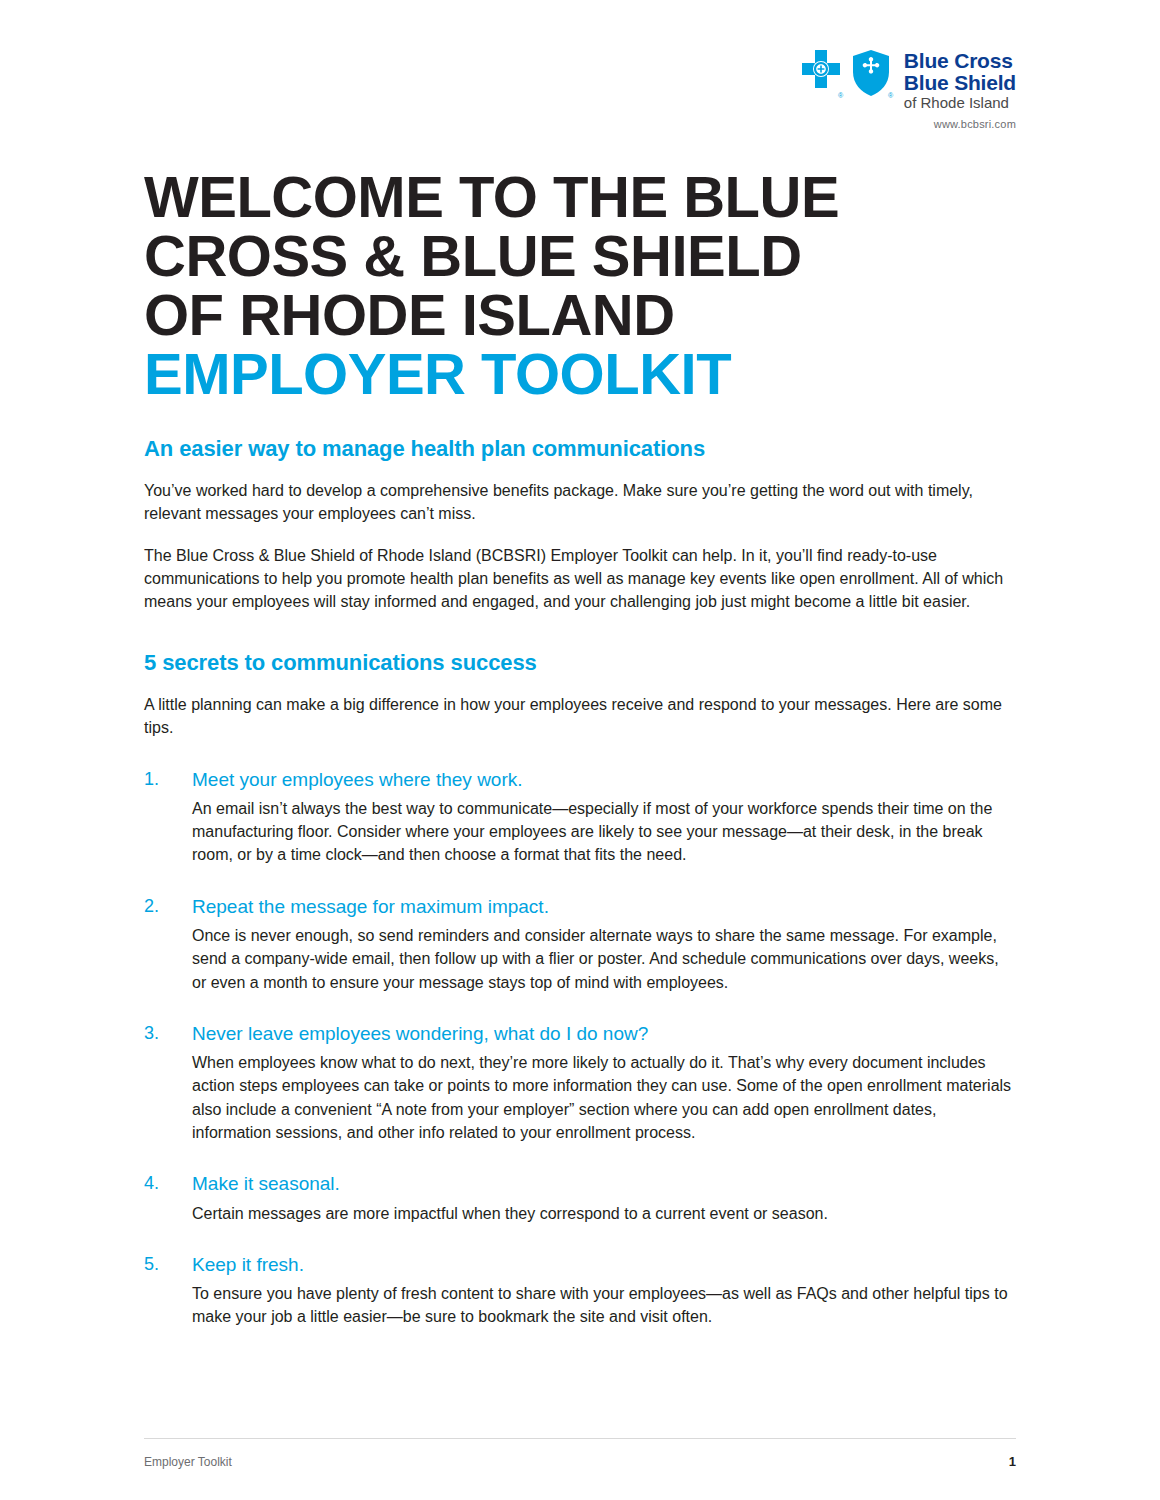® ®
Blue Cross Blue Shield of Rhode Island
www.bcbsri.com
Welcome to the Blue
Cross & Blue Shield
of Rhode Island
Employer Toolkit
An easier way to manage health plan communications
You’ve worked hard to develop a comprehensive benefits package. Make sure you’re getting the word out with timely, relevant messages your employees can’t miss.
The Blue Cross & Blue Shield of Rhode Island (BCBSRI) Employer Toolkit can help. In it, you’ll find ready-to-use communications to help you promote health plan benefits as well as manage key events like open enrollment. All of which means your employees will stay informed and engaged, and your challenging job just might become a little bit easier.
5 secrets to communications success
A little planning can make a big difference in how your employees receive and respond to your messages. Here are some tips.
Meet your employees where they work.
An email isn’t always the best way to communicate—especially if most of your workforce spends their time on the manufacturing floor. Consider where your employees are likely to see your message—at their desk, in the break room, or by a time clock—and then choose a format that fits the need.
Repeat the message for maximum impact.
Once is never enough, so send reminders and consider alternate ways to share the same message. For example, send a company-wide email, then follow up with a flier or poster. And schedule communications over days, weeks, or even a month to ensure your message stays top of mind with employees.
Never leave employees wondering, what do I do now?
When employees know what to do next, they’re more likely to actually do it. That’s why every document includes action steps employees can take or points to more information they can use. Some of the open enrollment materials also include a convenient “A note from your employer” section where you can add open enrollment dates, information sessions, and other info related to your enrollment process.
Make it seasonal.
Certain messages are more impactful when they correspond to a current event or season.
Keep it fresh.
To ensure you have plenty of fresh content to share with your employees—as well as FAQs and other helpful tips to make your job a little easier—be sure to bookmark the site and visit often.
Employer Toolkit 1